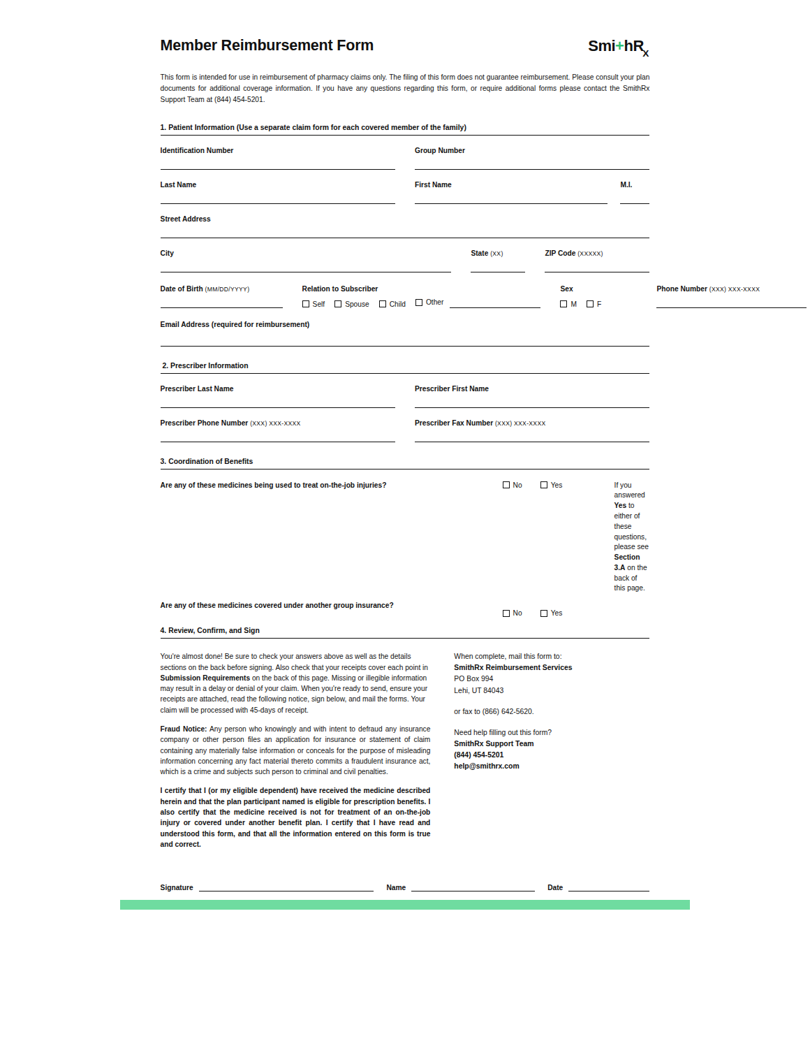Member Reimbursement Form
Smi+hRX
This form is intended for use in reimbursement of pharmacy claims only. The filing of this form does not guarantee reimbursement. Please consult your plan documents for additional coverage information. If you have any questions regarding this form, or require additional forms please contact the SmithRx Support Team at (844) 454-5201.
1. Patient Information (Use a separate claim form for each covered member of the family)
Identification Number
Group Number
Last Name
First Name
M.I.
Street Address
City
State (XX)
ZIP Code (XXXXX)
Date of Birth (MM/DD/YYYY)
Relation to Subscriber
Self Spouse Child Other
Sex
M F
Phone Number (XXX) XXX-XXXX
Email Address (required for reimbursement)
2. Prescriber Information
Prescriber Last Name
Prescriber First Name
Prescriber Phone Number (XXX) XXX-XXXX
Prescriber Fax Number (XXX) XXX-XXXX
3. Coordination of Benefits
Are any of these medicines being used to treat on-the-job injuries?
No Yes
If you answered Yes to either of these questions, please see Section 3.A on the back of this page.
Are any of these medicines covered under another group insurance?
No Yes
4. Review, Confirm, and Sign
You're almost done! Be sure to check your answers above as well as the details sections on the back before signing. Also check that your receipts cover each point in Submission Requirements on the back of this page. Missing or illegible information may result in a delay or denial of your claim. When you're ready to send, ensure your receipts are attached, read the following notice, sign below, and mail the forms. Your claim will be processed with 45-days of receipt.
Fraud Notice: Any person who knowingly and with intent to defraud any insurance company or other person files an application for insurance or statement of claim containing any materially false information or conceals for the purpose of misleading information concerning any fact material thereto commits a fraudulent insurance act, which is a crime and subjects such person to criminal and civil penalties.
I certify that I (or my eligible dependent) have received the medicine described herein and that the plan participant named is eligible for prescription benefits. I also certify that the medicine received is not for treatment of an on-the-job injury or covered under another benefit plan. I certify that I have read and understood this form, and that all the information entered on this form is true and correct.
When complete, mail this form to:
SmithRx Reimbursement Services
PO Box 994
Lehi, UT 84043
or fax to (866) 642-5620.
Need help filling out this form?
SmithRx Support Team
(844) 454-5201
help@smithrx.com
Signature
Name
Date